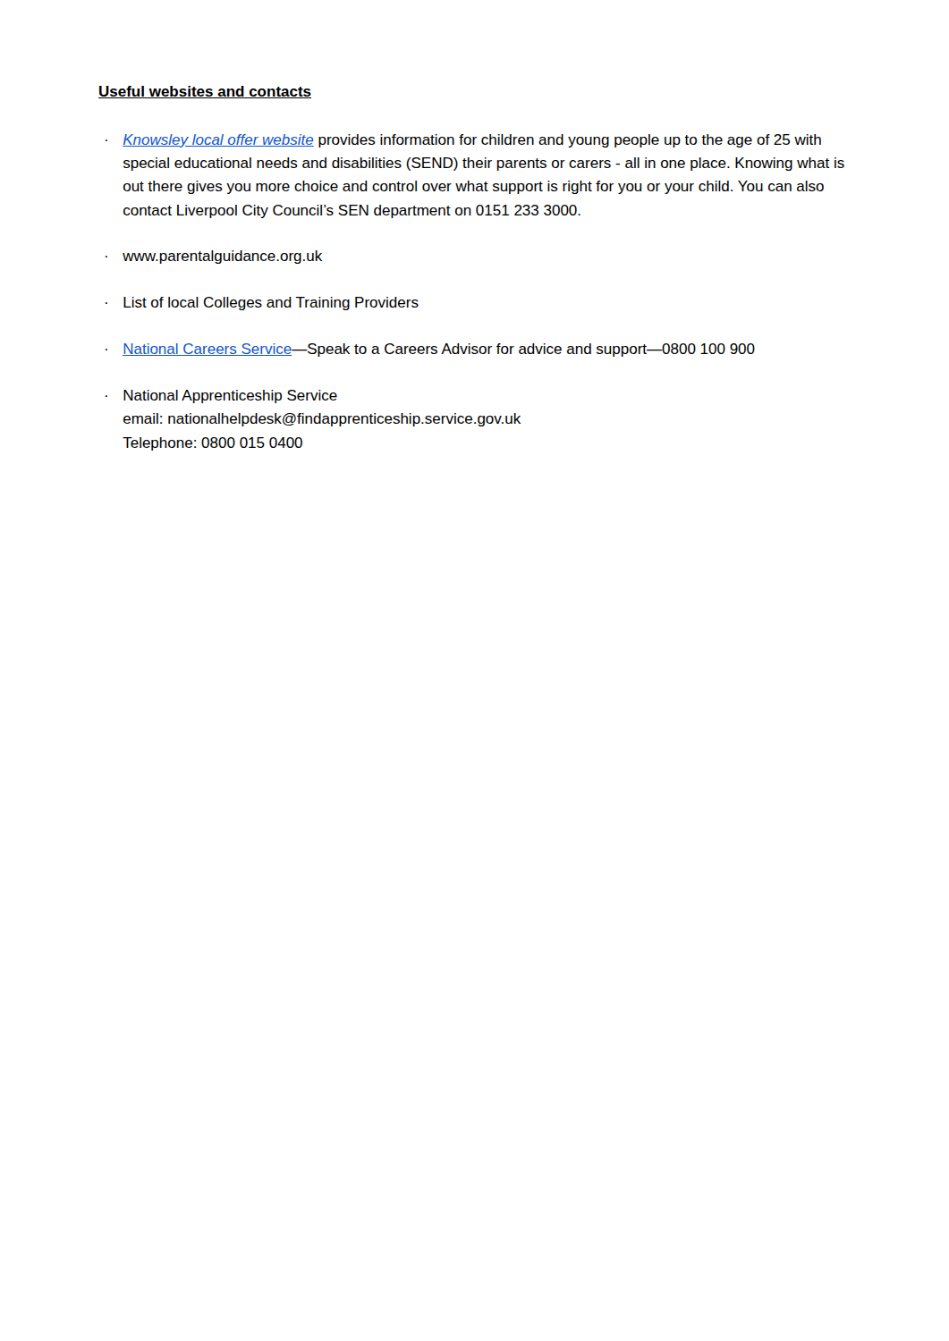Useful websites and contacts
Knowsley local offer website provides information for children and young people up to the age of 25 with special educational needs and disabilities (SEND) their parents or carers - all in one place. Knowing what is out there gives you more choice and control over what support is right for you or your child. You can also contact Liverpool City Council’s SEN department on 0151 233 3000.
www.parentalguidance.org.uk
List of local Colleges and Training Providers
National Careers Service—Speak to a Careers Advisor for advice and support—0800 100 900
National Apprenticeship Service
email: nationalhelpdesk@findapprenticeship.service.gov.uk Telephone: 0800 015 0400